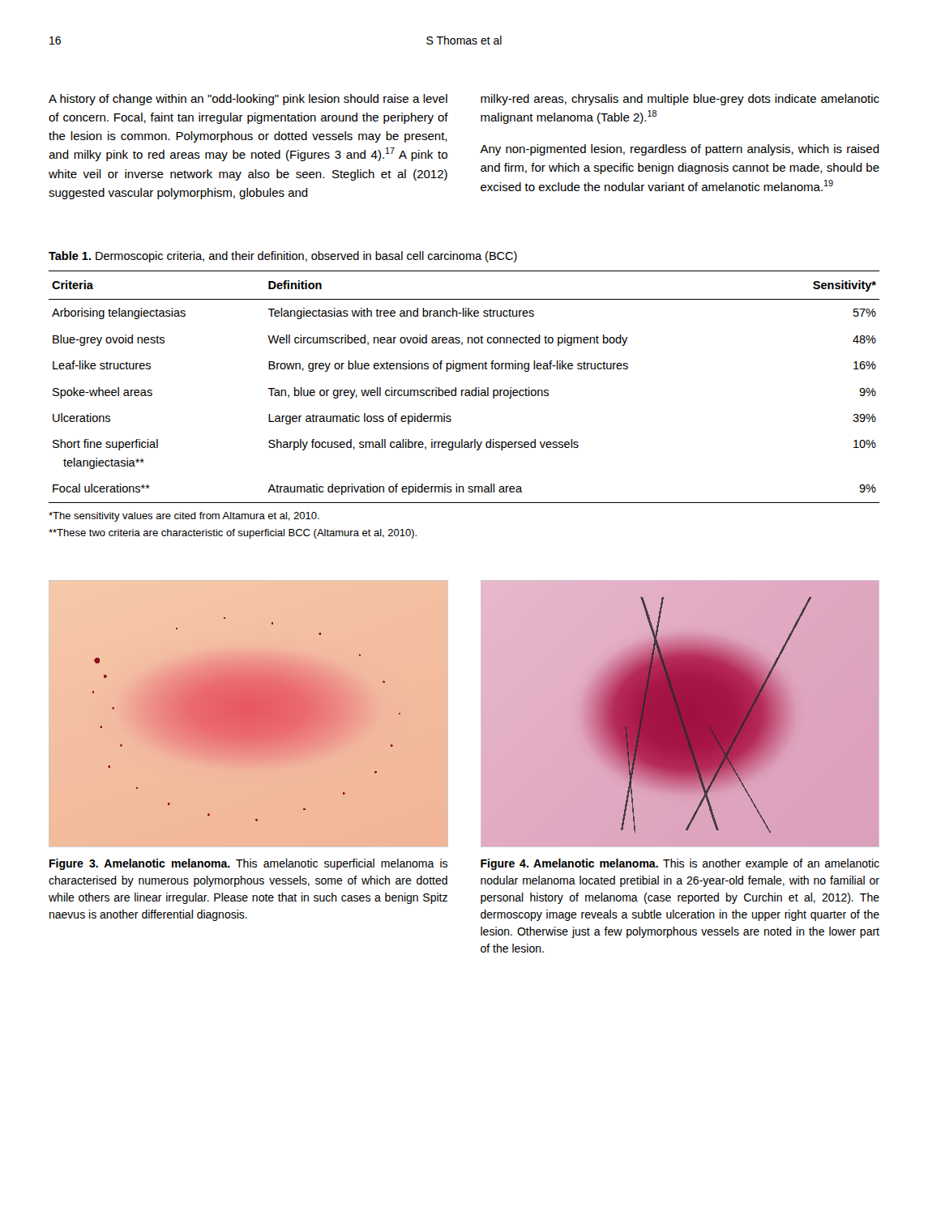16
S Thomas et al
A history of change within an "odd-looking" pink lesion should raise a level of concern. Focal, faint tan irregular pigmentation around the periphery of the lesion is common. Polymorphous or dotted vessels may be present, and milky pink to red areas may be noted (Figures 3 and 4).17 A pink to white veil or inverse network may also be seen. Steglich et al (2012) suggested vascular polymorphism, globules and
milky-red areas, chrysalis and multiple blue-grey dots indicate amelanotic malignant melanoma (Table 2).18
Any non-pigmented lesion, regardless of pattern analysis, which is raised and firm, for which a specific benign diagnosis cannot be made, should be excised to exclude the nodular variant of amelanotic melanoma.19
Table 1. Dermoscopic criteria, and their definition, observed in basal cell carcinoma (BCC)
| Criteria | Definition | Sensitivity* |
| --- | --- | --- |
| Arborising telangiectasias | Telangiectasias with tree and branch-like structures | 57% |
| Blue-grey ovoid nests | Well circumscribed, near ovoid areas, not connected to pigment body | 48% |
| Leaf-like structures | Brown, grey or blue extensions of pigment forming leaf-like structures | 16% |
| Spoke-wheel areas | Tan, blue or grey, well circumscribed radial projections | 9% |
| Ulcerations | Larger atraumatic loss of epidermis | 39% |
| Short fine superficial telangiectasia** | Sharply focused, small calibre, irregularly dispersed vessels | 10% |
| Focal ulcerations** | Atraumatic deprivation of epidermis in small area | 9% |
*The sensitivity values are cited from Altamura et al, 2010.
**These two criteria are characteristic of superficial BCC (Altamura et al, 2010).
Figure 3. Amelanotic melanoma. This amelanotic superficial melanoma is characterised by numerous polymorphous vessels, some of which are dotted while others are linear irregular. Please note that in such cases a benign Spitz naevus is another differential diagnosis.
Figure 4. Amelanotic melanoma. This is another example of an amelanotic nodular melanoma located pretibial in a 26-year-old female, with no familial or personal history of melanoma (case reported by Curchin et al, 2012). The dermoscopy image reveals a subtle ulceration in the upper right quarter of the lesion. Otherwise just a few polymorphous vessels are noted in the lower part of the lesion.